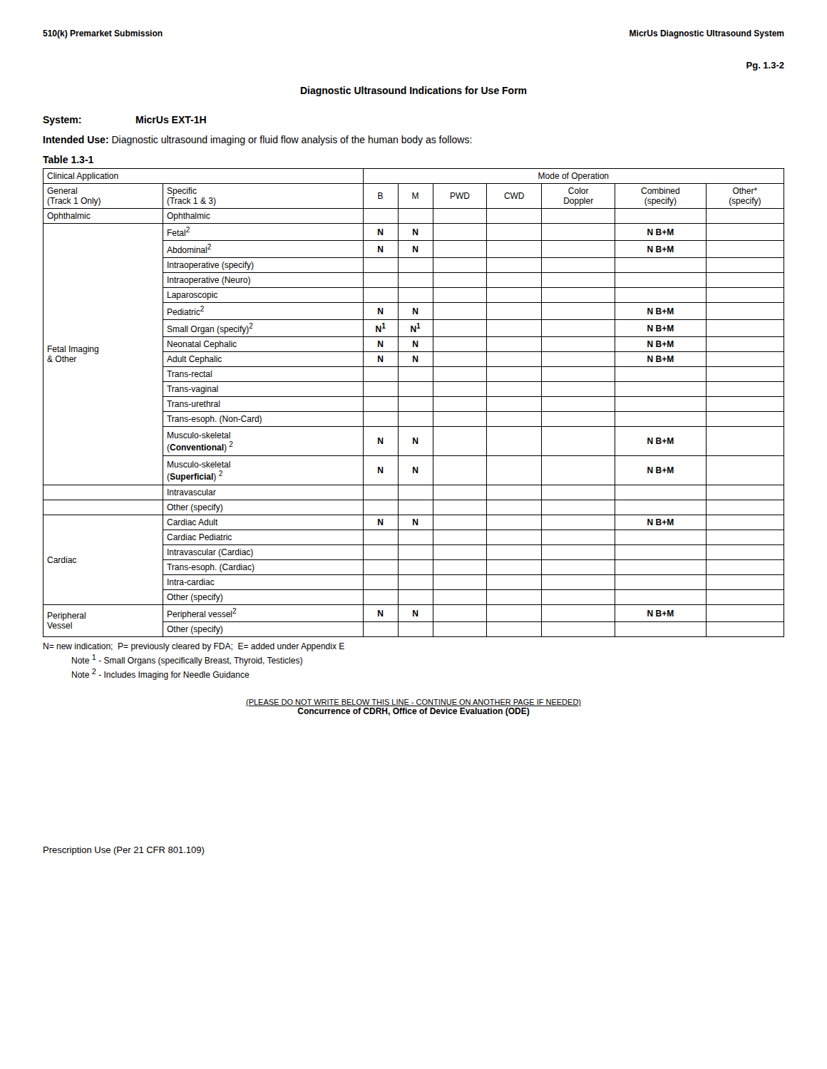510(k) Premarket Submission
MicrUs Diagnostic Ultrasound System
Pg. 1.3-2
Diagnostic Ultrasound Indications for Use Form
System: MicrUs EXT-1H
Intended Use: Diagnostic ultrasound imaging or fluid flow analysis of the human body as follows:
Table 1.3-1
| Clinical Application | Mode of Operation |
| --- | --- |
| General (Track 1 Only) | Specific (Track 1 & 3) | B | M | PWD | CWD | Color Doppler | Combined (specify) | Other* (specify) |
| Ophthalmic | Ophthalmic | | | | | | | |
| Fetal Imaging & Other | Fetal 2 | N | N | | | | N B+M | |
| Abdominal 2 | N | N | | | | N B+M | |
| Intraoperative (specify) | | | | | | | |
| Intraoperative (Neuro) | | | | | | | |
| Laparoscopic | | | | | | | |
| Pediatric 2 | N | N | | | | N B+M | |
| Small Organ (specify) 2 | N 1 | N 1 | | | | N B+M | |
| Neonatal Cephalic | N | N | | | | N B+M | |
| Adult Cephalic | N | N | | | | N B+M | |
| Trans-rectal | | | | | | | |
| Trans-vaginal | | | | | | | |
| Trans-urethral | | | | | | | |
| Trans-esoph. (Non-Card) | | | | | | | |
| Musculo-skeletal ( Conventional ) 2 | N | N | | | | N B+M | |
| Musculo-skeletal ( Superficial ) 2 | N | N | | | | N B+M | |
| | Intravascular | | | | | | | |
| | Other (specify) | | | | | | | |
| Cardiac | Cardiac Adult | N | N | | | | N B+M | |
| Cardiac Pediatric | | | | | | | |
| Intravascular (Cardiac) | | | | | | | |
| Trans-esoph. (Cardiac) | | | | | | | |
| Intra-cardiac | | | | | | | |
| Other (specify) | | | | | | | |
| Peripheral Vessel | Peripheral vessel 2 | N | N | | | | N B+M | |
| Other (specify) | | | | | | | |
N= new indication; P= previously cleared by FDA; E= added under Appendix E
Note 1 - Small Organs (specifically Breast, Thyroid, Testicles)
Note 2 - Includes Imaging for Needle Guidance
(PLEASE DO NOT WRITE BELOW THIS LINE - CONTINUE ON ANOTHER PAGE IF NEEDED)
Concurrence of CDRH, Office of Device Evaluation (ODE)
Prescription Use (Per 21 CFR 801.109)